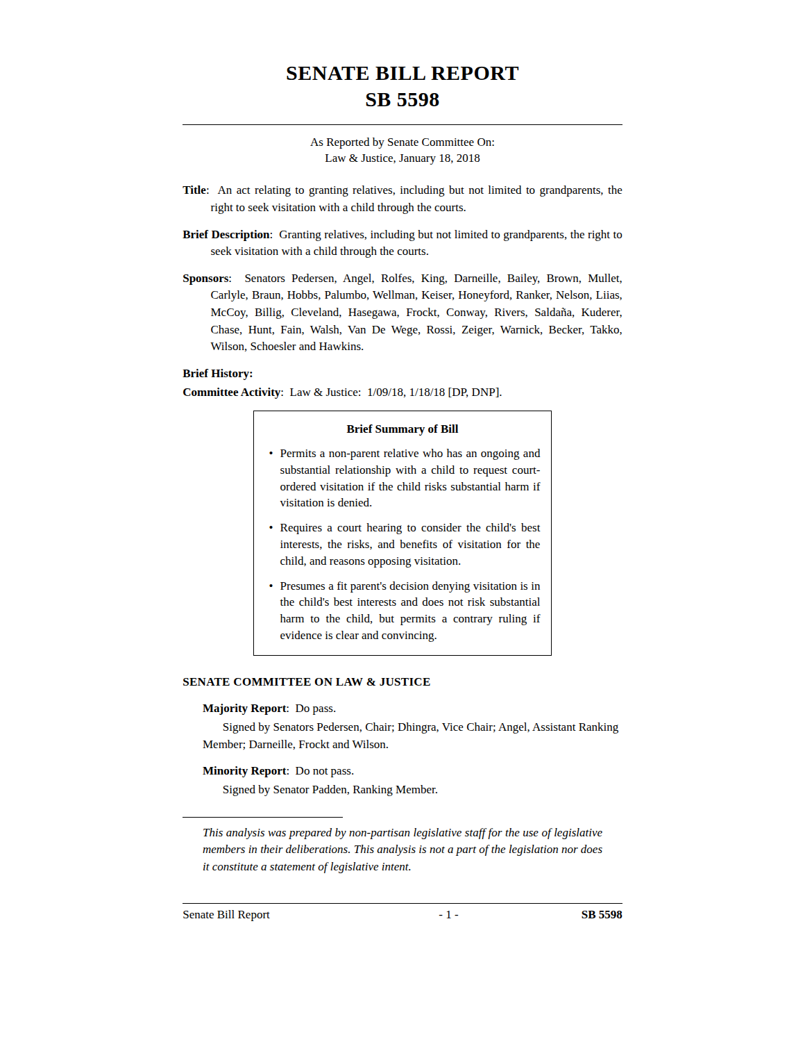SENATE BILL REPORTSB 5598
As Reported by Senate Committee On:
Law & Justice, January 18, 2018
Title: An act relating to granting relatives, including but not limited to grandparents, the right to seek visitation with a child through the courts.
Brief Description: Granting relatives, including but not limited to grandparents, the right to seek visitation with a child through the courts.
Sponsors: Senators Pedersen, Angel, Rolfes, King, Darneille, Bailey, Brown, Mullet, Carlyle, Braun, Hobbs, Palumbo, Wellman, Keiser, Honeyford, Ranker, Nelson, Liias, McCoy, Billig, Cleveland, Hasegawa, Frockt, Conway, Rivers, Saldaña, Kuderer, Chase, Hunt, Fain, Walsh, Van De Wege, Rossi, Zeiger, Warnick, Becker, Takko, Wilson, Schoesler and Hawkins.
Brief History:
Committee Activity: Law & Justice: 1/09/18, 1/18/18 [DP, DNP].
Brief Summary of Bill
Permits a non-parent relative who has an ongoing and substantial relationship with a child to request court-ordered visitation if the child risks substantial harm if visitation is denied.
Requires a court hearing to consider the child's best interests, the risks, and benefits of visitation for the child, and reasons opposing visitation.
Presumes a fit parent's decision denying visitation is in the child's best interests and does not risk substantial harm to the child, but permits a contrary ruling if evidence is clear and convincing.
SENATE COMMITTEE ON LAW & JUSTICE
Majority Report: Do pass.
Signed by Senators Pedersen, Chair; Dhingra, Vice Chair; Angel, Assistant Ranking Member; Darneille, Frockt and Wilson.
Minority Report: Do not pass.
Signed by Senator Padden, Ranking Member.
This analysis was prepared by non-partisan legislative staff for the use of legislative members in their deliberations. This analysis is not a part of the legislation nor does it constitute a statement of legislative intent.
Senate Bill Report
- 1 -
SB 5598